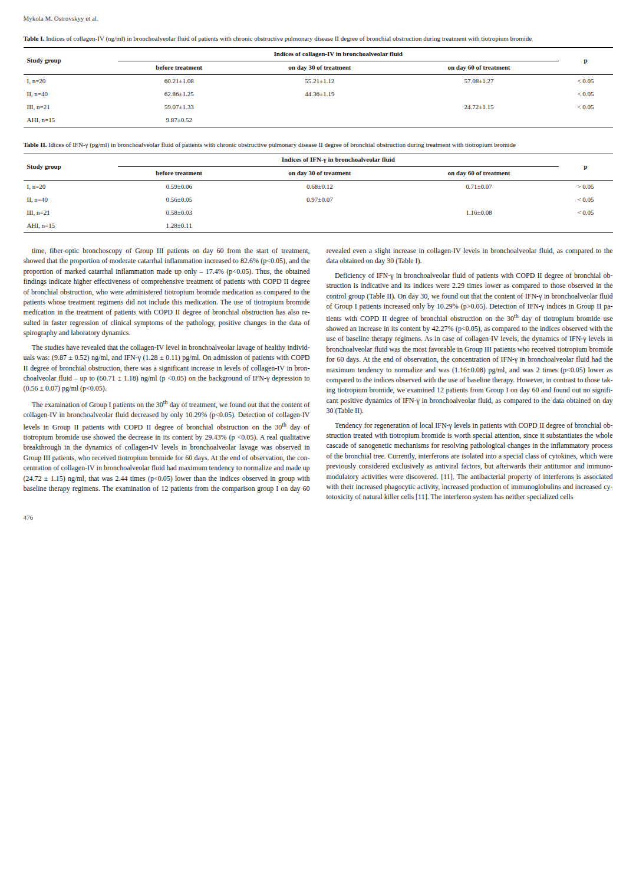Mykola M. Ostrovskyy et al.
Table I. Indices of collagen-IV (ng/ml) in bronchoalveolar fluid of patients with chronic obstructive pulmonary disease II degree of bronchial obstruction during treatment with tiotropium bromide
| Study group | Indices of collagen-IV in bronchoalveolar fluid | p |
| --- | --- | --- |
| before treatment | on day 30 of treatment | on day 60 of treatment |
| I, n=20 | 60.21±1.08 | 55.21±1.12 | 57.08±1.27 | < 0.05 |
| II, n=40 | 62.86±1.25 | 44.36±1.19 | | < 0.05 |
| III, n=21 | 59.07±1.33 | | 24.72±1.15 | < 0.05 |
| AHI, n=15 | 9.87±0.52 | | | |
Table II. Idices of IFN-γ (pg/ml) in bronchoalveolar fluid of patients with chronic obstructive pulmonary disease II degree of bronchial obstruction during treatment with tiotropium bromide
| Study group | Indices of IFN-γ in bronchoalveolar fluid | p |
| --- | --- | --- |
| before treatment | on day 30 of treatment | on day 60 of treatment |
| I, n=20 | 0.59±0.06 | 0.68±0.12 | 0.71±0.07 | > 0.05 |
| II, n=40 | 0.56±0.05 | 0.97±0.07 | | < 0.05 |
| III, n=21 | 0.58±0.03 | | 1.16±0.08 | < 0.05 |
| AHI, n=15 | 1.28±0.11 | | | |
time, fiber-optic bronchoscopy of Group III patients on day 60 from the start of treatment, showed that the proportion of moderate catarrhal inflammation increased to 82.6% (p<0.05), and the proportion of marked catarrhal inflammation made up only – 17.4% (p<0.05). Thus, the obtained findings indicate higher effectiveness of comprehensive treatment of patients with COPD II degree of bronchial obstruction, who were administered tiotropium bromide medication as compared to the patients whose treatment regimens did not include this medication. The use of tiotropium bromide medication in the treatment of patients with COPD II degree of bronchial obstruction has also resulted in faster regression of clinical symptoms of the pathology, positive changes in the data of spirography and laboratory dynamics.
The studies have revealed that the collagen-IV level in bronchoalveolar lavage of healthy individuals was: (9.87 ± 0.52) ng/ml, and IFN-γ (1.28 ± 0.11) pg/ml. On admission of patients with COPD II degree of bronchial obstruction, there was a significant increase in levels of collagen-IV in bronchoalveolar fluid – up to (60.71 ± 1.18) ng/ml (p <0.05) on the background of IFN-γ depression to (0.56 ± 0.07) pg/ml (p<0.05).
The examination of Group I patients on the 30th day of treatment, we found out that the content of collagen-IV in bronchoalveolar fluid decreased by only 10.29% (p<0.05). Detection of collagen-IV levels in Group II patients with COPD II degree of bronchial obstruction on the 30th day of tiotropium bromide use showed the decrease in its content by 29.43% (p <0.05). A real qualitative breakthrough in the dynamics of collagen-IV levels in bronchoalveolar lavage was observed in Group III patients, who received tiotropium bromide for 60 days. At the end of observation, the concentration of collagen-IV in bronchoalveolar fluid had maximum tendency to normalize and made up (24.72 ± 1.15) ng/ml, that was 2.44 times (p<0.05) lower than the indices observed in group with baseline therapy regimens. The examination of 12 patients from the comparison group I on day 60 revealed even a slight increase in collagen-IV levels in bronchoalveolar fluid, as compared to the data obtained on day 30 (Table I).
Deficiency of IFN-γ in bronchoalveolar fluid of patients with COPD II degree of bronchial obstruction is indicative and its indices were 2.29 times lower as compared to those observed in the control group (Table II). On day 30, we found out that the content of IFN-γ in bronchoalveolar fluid of Group I patients increased only by 10.29% (p>0.05). Detection of IFN-γ indices in Group II patients with COPD II degree of bronchial obstruction on the 30th day of tiotropium bromide use showed an increase in its content by 42.27% (p<0.05), as compared to the indices observed with the use of baseline therapy regimens. As in case of collagen-IV levels, the dynamics of IFN-γ levels in bronchoalveolar fluid was the most favorable in Group III patients who received tiotropium bromide for 60 days. At the end of observation, the concentration of IFN-γ in bronchoalveolar fluid had the maximum tendency to normalize and was (1.16±0.08) pg/ml, and was 2 times (p<0.05) lower as compared to the indices observed with the use of baseline therapy. However, in contrast to those taking tiotropium bromide, we examined 12 patients from Group I on day 60 and found out no significant positive dynamics of IFN-γ in bronchoalveolar fluid, as compared to the data obtained on day 30 (Table II).
Tendency for regeneration of local IFN-γ levels in patients with COPD II degree of bronchial obstruction treated with tiotropium bromide is worth special attention, since it substantiates the whole cascade of sanogenetic mechanisms for resolving pathological changes in the inflammatory process of the bronchial tree. Currently, interferons are isolated into a special class of cytokines, which were previously considered exclusively as antiviral factors, but afterwards their antitumor and immunomodulatory activities were discovered. [11]. The antibacterial property of interferons is associated with their increased phagocytic activity, increased production of immunoglobulins and increased cytotoxicity of natural killer cells [11]. The interferon system has neither specialized cells
476